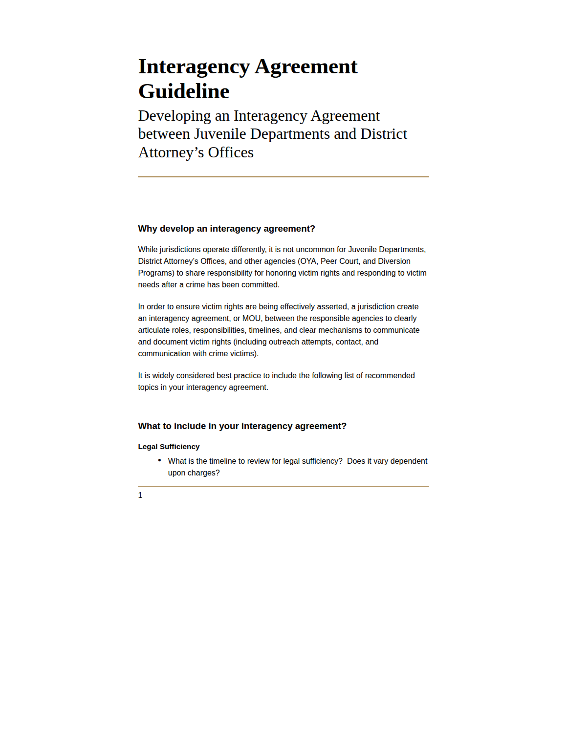Interagency Agreement Guideline
Developing an Interagency Agreement between Juvenile Departments and District Attorney’s Offices
Why develop an interagency agreement?
While jurisdictions operate differently, it is not uncommon for Juvenile Departments, District Attorney’s Offices, and other agencies (OYA, Peer Court, and Diversion Programs) to share responsibility for honoring victim rights and responding to victim needs after a crime has been committed.
In order to ensure victim rights are being effectively asserted, a jurisdiction create an interagency agreement, or MOU, between the responsible agencies to clearly articulate roles, responsibilities, timelines, and clear mechanisms to communicate and document victim rights (including outreach attempts, contact, and communication with crime victims).
It is widely considered best practice to include the following list of recommended topics in your interagency agreement.
What to include in your interagency agreement?
Legal Sufficiency
What is the timeline to review for legal sufficiency? Does it vary dependent upon charges?
1